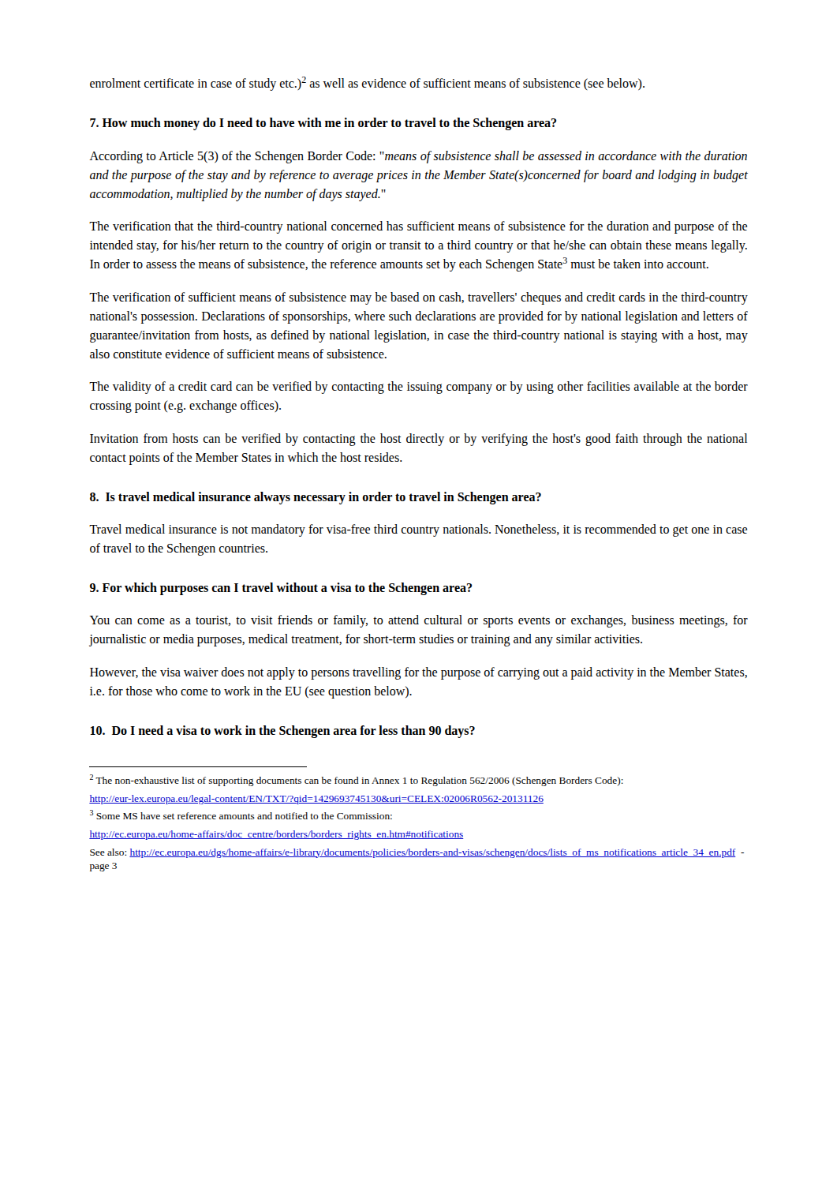enrolment certificate in case of study etc.)2 as well as evidence of sufficient means of subsistence (see below).
7. How much money do I need to have with me in order to travel to the Schengen area?
According to Article 5(3) of the Schengen Border Code: "means of subsistence shall be assessed in accordance with the duration and the purpose of the stay and by reference to average prices in the Member State(s)concerned for board and lodging in budget accommodation, multiplied by the number of days stayed."
The verification that the third-country national concerned has sufficient means of subsistence for the duration and purpose of the intended stay, for his/her return to the country of origin or transit to a third country or that he/she can obtain these means legally. In order to assess the means of subsistence, the reference amounts set by each Schengen State3 must be taken into account.
The verification of sufficient means of subsistence may be based on cash, travellers' cheques and credit cards in the third-country national's possession. Declarations of sponsorships, where such declarations are provided for by national legislation and letters of guarantee/invitation from hosts, as defined by national legislation, in case the third-country national is staying with a host, may also constitute evidence of sufficient means of subsistence.
The validity of a credit card can be verified by contacting the issuing company or by using other facilities available at the border crossing point (e.g. exchange offices).
Invitation from hosts can be verified by contacting the host directly or by verifying the host's good faith through the national contact points of the Member States in which the host resides.
8. Is travel medical insurance always necessary in order to travel in Schengen area?
Travel medical insurance is not mandatory for visa-free third country nationals. Nonetheless, it is recommended to get one in case of travel to the Schengen countries.
9. For which purposes can I travel without a visa to the Schengen area?
You can come as a tourist, to visit friends or family, to attend cultural or sports events or exchanges, business meetings, for journalistic or media purposes, medical treatment, for short-term studies or training and any similar activities.
However, the visa waiver does not apply to persons travelling for the purpose of carrying out a paid activity in the Member States, i.e. for those who come to work in the EU (see question below).
10. Do I need a visa to work in the Schengen area for less than 90 days?
2 The non-exhaustive list of supporting documents can be found in Annex 1 to Regulation 562/2006 (Schengen Borders Code):
http://eur-lex.europa.eu/legal-content/EN/TXT/?qid=1429693745130&uri=CELEX:02006R0562-20131126
3 Some MS have set reference amounts and notified to the Commission:
http://ec.europa.eu/home-affairs/doc_centre/borders/borders_rights_en.htm#notifications
See also: http://ec.europa.eu/dgs/home-affairs/e-library/documents/policies/borders-and-visas/schengen/docs/lists_of_ms_notifications_article_34_en.pdf - page 3